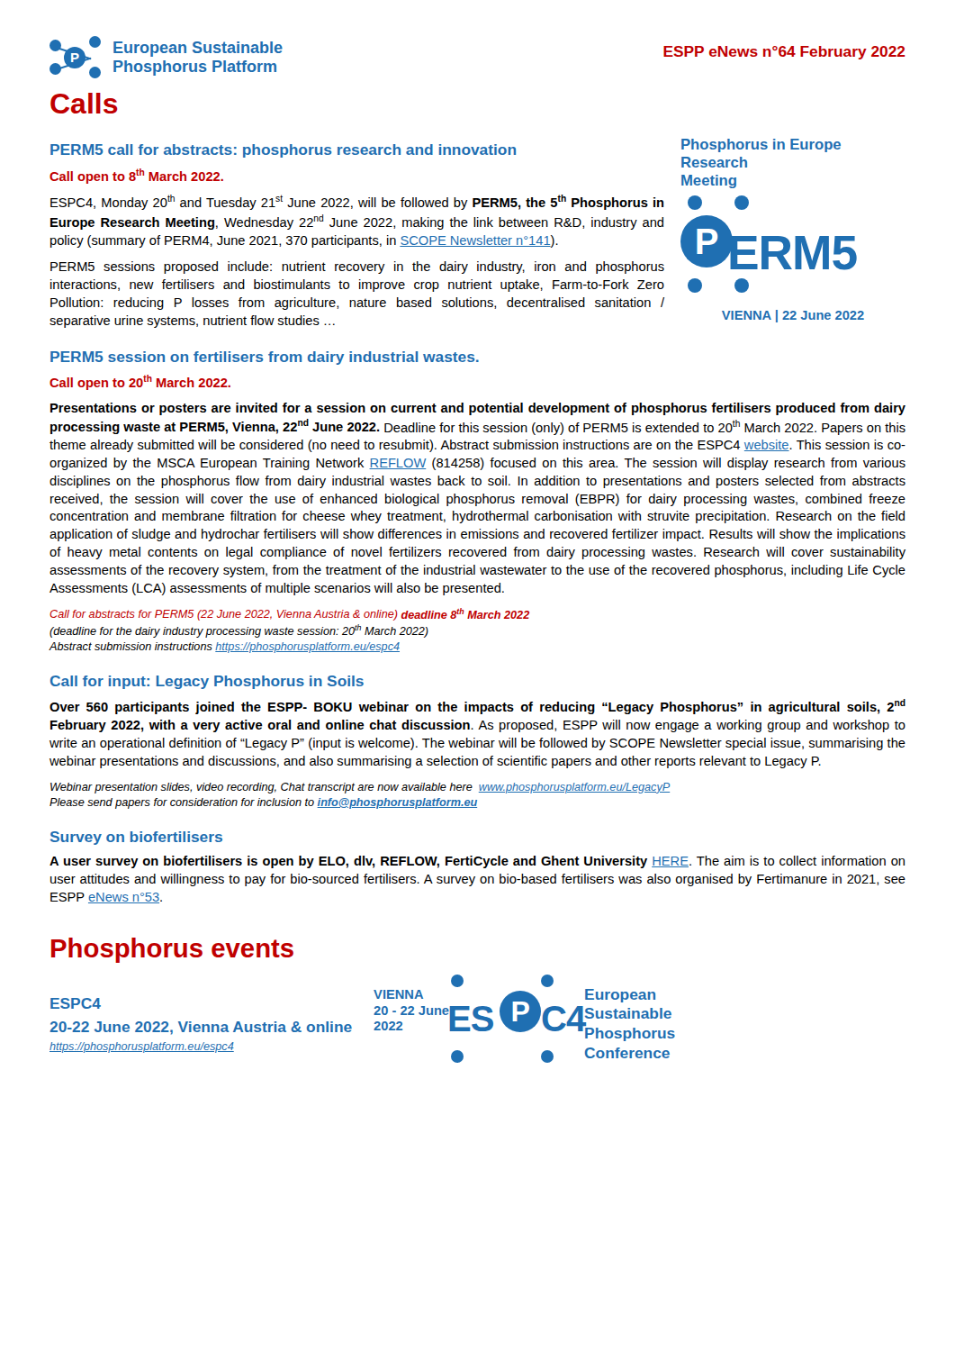P
European Sustainable
Phosphorus Platform
ESPP eNews n°64 February 2022
Calls
Phosphorus in Europe Research
Meeting
P
ERM5
VIENNA | 22 June 2022
PERM5 call for abstracts: phosphorus research and innovation
Call open to 8th March 2022.
ESPC4, Monday 20th and Tuesday 21st June 2022, will be followed by PERM5, the 5th Phosphorus in Europe Research Meeting, Wednesday 22nd June 2022, making the link between R&D, industry and policy (summary of PERM4, June 2021, 370 participants, in SCOPE Newsletter n°141).
PERM5 sessions proposed include: nutrient recovery in the dairy industry, iron and phosphorus interactions, new fertilisers and biostimulants to improve crop nutrient uptake, Farm-to-Fork Zero Pollution: reducing P losses from agriculture, nature based solutions, decentralised sanitation / separative urine systems, nutrient flow studies …
PERM5 session on fertilisers from dairy industrial wastes.
Call open to 20th March 2022.
Presentations or posters are invited for a session on current and potential development of phosphorus fertilisers produced from dairy processing waste at PERM5, Vienna, 22nd June 2022. Deadline for this session (only) of PERM5 is extended to 20th March 2022. Papers on this theme already submitted will be considered (no need to resubmit). Abstract submission instructions are on the ESPC4 website. This session is co-organized by the MSCA European Training Network REFLOW (814258) focused on this area. The session will display research from various disciplines on the phosphorus flow from dairy industrial wastes back to soil. In addition to presentations and posters selected from abstracts received, the session will cover the use of enhanced biological phosphorus removal (EBPR) for dairy processing wastes, combined freeze concentration and membrane filtration for cheese whey treatment, hydrothermal carbonisation with struvite precipitation. Research on the field application of sludge and hydrochar fertilisers will show differences in emissions and recovered fertilizer impact. Results will show the implications of heavy metal contents on legal compliance of novel fertilizers recovered from dairy processing wastes. Research will cover sustainability assessments of the recovery system, from the treatment of the industrial wastewater to the use of the recovered phosphorus, including Life Cycle Assessments (LCA) assessments of multiple scenarios will also be presented.
Call for abstracts for PERM5 (22 June 2022, Vienna Austria & online) deadline 8th March 2022
(deadline for the dairy industry processing waste session: 20th March 2022)
Abstract submission instructions https://phosphorusplatform.eu/espc4
Call for input: Legacy Phosphorus in Soils
Over 560 participants joined the ESPP- BOKU webinar on the impacts of reducing “Legacy Phosphorus” in agricultural soils, 2nd February 2022, with a very active oral and online chat discussion. As proposed, ESPP will now engage a working group and workshop to write an operational definition of “Legacy P” (input is welcome). The webinar will be followed by SCOPE Newsletter special issue, summarising the webinar presentations and discussions, and also summarising a selection of scientific papers and other reports relevant to Legacy P.
Webinar presentation slides, video recording, Chat transcript are now available here www.phosphorusplatform.eu/LegacyP
Please send papers for consideration for inclusion to info@phosphorusplatform.eu
Survey on biofertilisers
A user survey on biofertilisers is open by ELO, dlv, REFLOW, FertiCycle and Ghent University HERE. The aim is to collect information on user attitudes and willingness to pay for bio-sourced fertilisers. A survey on bio-based fertilisers was also organised by Fertimanure in 2021, see ESPP eNews n°53.
Phosphorus events
ESPC4
20-22 June 2022, Vienna Austria & online
https://phosphorusplatform.eu/espc4
VIENNA
20 - 22 June
2022
ES
P
C4
European
Sustainable
Phosphorus
Conference